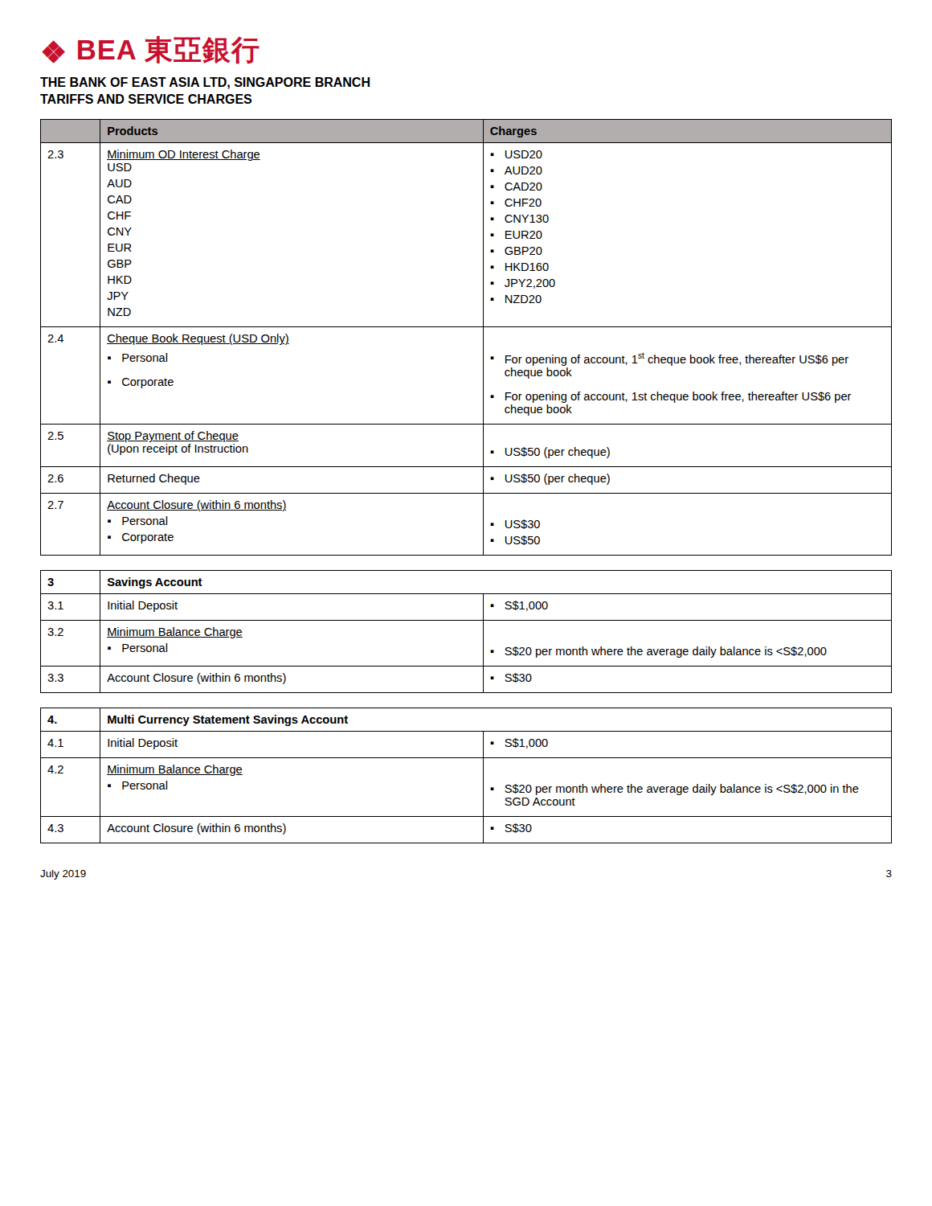❖ BEA 東亞銀行
THE BANK OF EAST ASIA LTD, SINGAPORE BRANCH
TARIFFS AND SERVICE CHARGES
| | Products | Charges |
| --- | --- | --- |
| 2.3 | Minimum OD Interest Charge USD AUD CAD CHF CNY EUR GBP HKD JPY NZD | USD20 AUD20 CAD20 CHF20 CNY130 EUR20 GBP20 HKD160 JPY2,200 NZD20 |
| 2.4 | Cheque Book Request (USD Only) Personal Corporate | For opening of account, 1 st cheque book free, thereafter US$6 per cheque book For opening of account, 1st cheque book free, thereafter US$6 per cheque book |
| 2.5 | Stop Payment of Cheque (Upon receipt of Instruction | US$50 (per cheque) |
| 2.6 | Returned Cheque | US$50 (per cheque) |
| 2.7 | Account Closure (within 6 months) Personal Corporate | US$30 US$50 |
| 3 | Savings Account |
| 3.1 | Initial Deposit | S$1,000 |
| 3.2 | Minimum Balance Charge Personal | S$20 per month where the average daily balance is <S$2,000 |
| 3.3 | Account Closure (within 6 months) | S$30 |
| 4. | Multi Currency Statement Savings Account |
| 4.1 | Initial Deposit | S$1,000 |
| 4.2 | Minimum Balance Charge Personal | S$20 per month where the average daily balance is <S$2,000 in the SGD Account |
| 4.3 | Account Closure (within 6 months) | S$30 |
July 2019
3